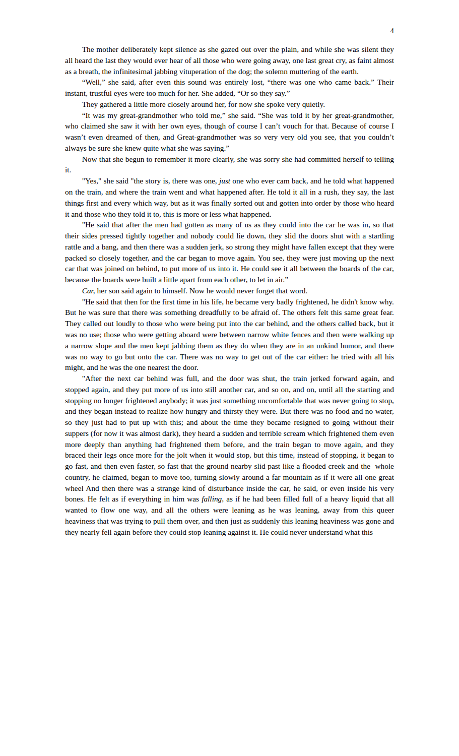4
The mother deliberately kept silence as she gazed out over the plain, and while she was silent they all heard the last they would ever hear of all those who were going away, one last great cry, as faint almost as a breath, the infinitesimal jabbing vituperation of the dog; the solemn muttering of the earth.
“Well,” she said, after even this sound was entirely lost, “there was one who came back.” Their instant, trustful eyes were too much for her. She added, “Or so they say.”
They gathered a little more closely around her, for now she spoke very quietly.
“It was my great-grandmother who told me,” she said. “She was told it by her great-grandmother, who claimed she saw it with her own eyes, though of course I can’t vouch for that. Because of course I wasn’t even dreamed of then, and Great-grandmother was so very very old you see, that you couldn’t always be sure she knew quite what she was saying.”
Now that she begun to remember it more clearly, she was sorry she had committed herself to telling it.
"Yes," she said "the story is, there was one, just one who ever cam back, and he told what happened on the train, and where the train went and what happened after. He told it all in a rush, they say, the last things first and every which way, but as it was finally sorted out and gotten into order by those who heard it and those who they told it to, this is more or less what happened.
"He said that after the men had gotten as many of us as they could into the car he was in, so that their sides pressed tightly together and nobody could lie down, they slid the doors shut with a startling rattle and a bang, and then there was a sudden jerk, so strong they might have fallen except that they were packed so closely together, and the car began to move again. You see, they were just moving up the next car that was joined on behind, to put more of us into it. He could see it all between the boards of the car, because the boards were built a little apart from each other, to let in air.”
Car, her son said again to himself. Now he would never forget that word.
"He said that then for the first time in his life, he became very badly frightened, he didn't know why. But he was sure that there was something dreadfully to be afraid of. The others felt this same great fear. They called out loudly to those who were being put into the car behind, and the others called back, but it was no use; those who were getting aboard were between narrow white fences and then were walking up a narrow slope and the men kept jabbing them as they do when they are in an unkind humor, and there was no way to go but onto the car. There was no way to get out of the car either: he tried with all his might, and he was the one nearest the door.
"After the next car behind was full, and the door was shut, the train jerked forward again, and stopped again, and they put more of us into still another car, and so on, and on, until all the starting and stopping no longer frightened anybody; it was just something uncomfortable that was never going to stop, and they began instead to realize how hungry and thirsty they were. But there was no food and no water, so they just had to put up with this; and about the time they became resigned to going without their suppers (for now it was almost dark), they heard a sudden and terrible scream which frightened them even more deeply than anything had frightened them before, and the train began to move again, and they braced their legs once more for the jolt when it would stop, but this time, instead of stopping, it began to go fast, and then even faster, so fast that the ground nearby slid past like a flooded creek and the whole country, he claimed, began to move too, turning slowly around a far mountain as if it were all one great wheel And then there was a strange kind of disturbance inside the car, he said, or even inside his very bones. He felt as if everything in him was falling, as if he had been filled full of a heavy liquid that all wanted to flow one way, and all the others were leaning as he was leaning, away from this queer heaviness that was trying to pull them over, and then just as suddenly this leaning heaviness was gone and they nearly fell again before they could stop leaning against it. He could never understand what this